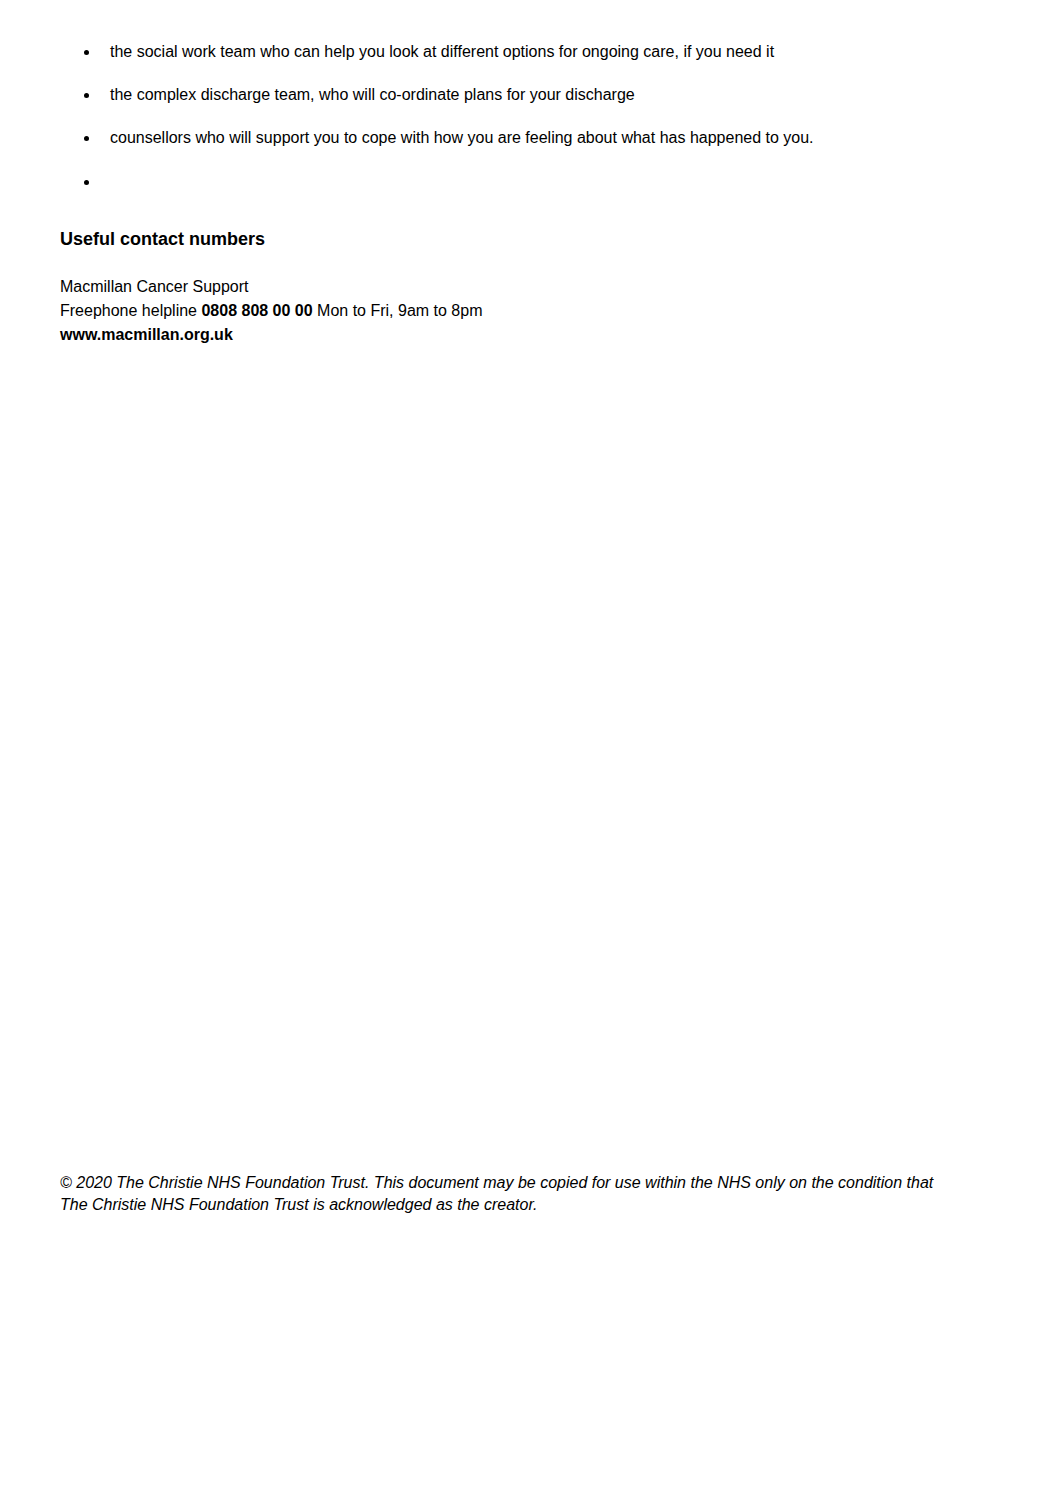the social work team who can help you look at different options for ongoing care, if you need it
the complex discharge team, who will co-ordinate plans for your discharge
counsellors who will support you to cope with how you are feeling about what has happened to you.
Useful contact numbers
Macmillan Cancer Support
Freephone helpline 0808 808 00 00 Mon to Fri, 9am to 8pm
www.macmillan.org.uk
© 2020 The Christie NHS Foundation Trust. This document may be copied for use within the NHS only on the condition that The Christie NHS Foundation Trust is acknowledged as the creator.